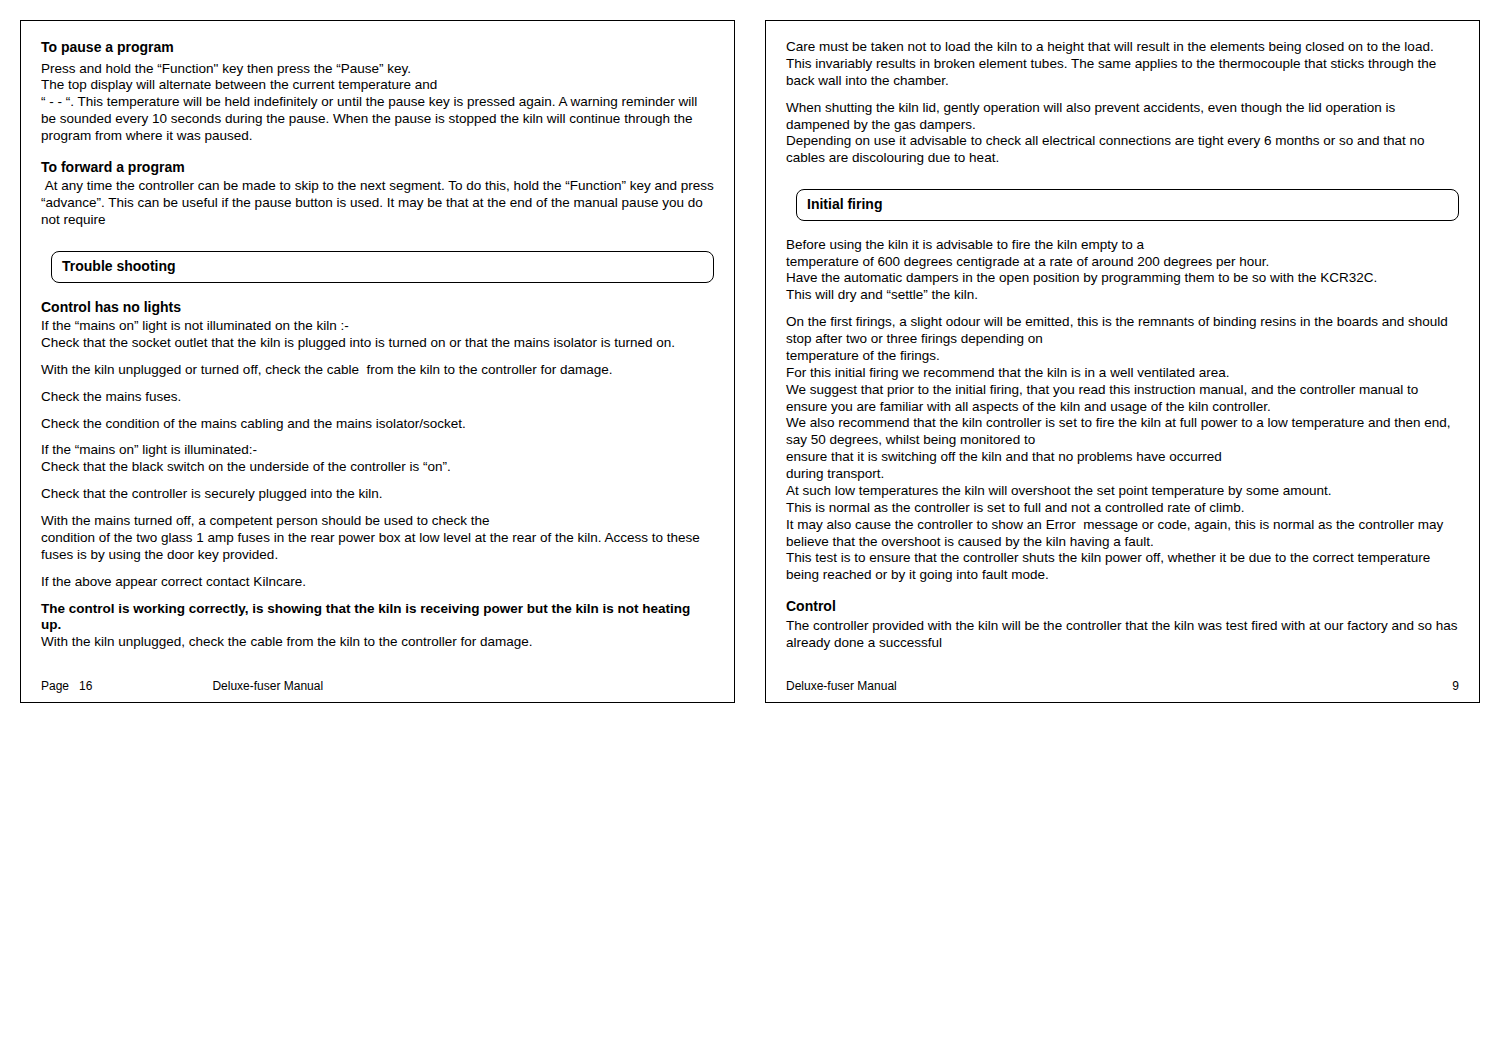To pause a program
Press and hold the “Function" key then press the “Pause” key.
The top display will alternate between the current temperature and
“ - - “. This temperature will be held indefinitely or until the pause key is pressed again. A warning reminder will be sounded every 10 seconds during the pause. When the pause is stopped the kiln will continue through the program from where it was paused.
To forward a program
At any time the controller can be made to skip to the next segment. To do this, hold the “Function” key and press “advance”. This can be useful if the pause button is used. It may be that at the end of the manual pause you do not require
Trouble shooting
Control has no lights
If the “mains on” light is not illuminated on the kiln :-
Check that the socket outlet that the kiln is plugged into is turned on or that the mains isolator is turned on.
With the kiln unplugged or turned off, check the cable from the kiln to the controller for damage.
Check the mains fuses.
Check the condition of the mains cabling and the mains isolator/socket.
If the “mains on” light is illuminated:-
Check that the black switch on the underside of the controller is “on”.
Check that the controller is securely plugged into the kiln.
With the mains turned off, a competent person should be used to check the
condition of the two glass 1 amp fuses in the rear power box at low level at the rear of the kiln. Access to these fuses is by using the door key provided.
If the above appear correct contact Kilncare.
The control is working correctly, is showing that the kiln is receiving power but the kiln is not heating up.
With the kiln unplugged, check the cable from the kiln to the controller for damage.
Page 16 Deluxe-fuser Manual
Care must be taken not to load the kiln to a height that will result in the elements being closed on to the load. This invariably results in broken element tubes. The same applies to the thermocouple that sticks through the back wall into the chamber.
When shutting the kiln lid, gently operation will also prevent accidents, even though the lid operation is dampened by the gas dampers.
Depending on use it advisable to check all electrical connections are tight every 6 months or so and that no cables are discolouring due to heat.
Initial firing
Before using the kiln it is advisable to fire the kiln empty to a
temperature of 600 degrees centigrade at a rate of around 200 degrees per hour.
Have the automatic dampers in the open position by programming them to be so with the KCR32C.
This will dry and “settle” the kiln.
On the first firings, a slight odour will be emitted, this is the remnants of binding resins in the boards and should stop after two or three firings depending on
temperature of the firings.
For this initial firing we recommend that the kiln is in a well ventilated area.
We suggest that prior to the initial firing, that you read this instruction manual, and the controller manual to ensure you are familiar with all aspects of the kiln and usage of the kiln controller.
We also recommend that the kiln controller is set to fire the kiln at full power to a low temperature and then end, say 50 degrees, whilst being monitored to
ensure that it is switching off the kiln and that no problems have occurred
during transport.
At such low temperatures the kiln will overshoot the set point temperature by some amount.
This is normal as the controller is set to full and not a controlled rate of climb.
It may also cause the controller to show an Error message or code, again, this is normal as the controller may believe that the overshoot is caused by the kiln having a fault.
This test is to ensure that the controller shuts the kiln power off, whether it be due to the correct temperature being reached or by it going into fault mode.
Control
The controller provided with the kiln will be the controller that the kiln was test fired with at our factory and so has already done a successful
Deluxe-fuser Manual 9